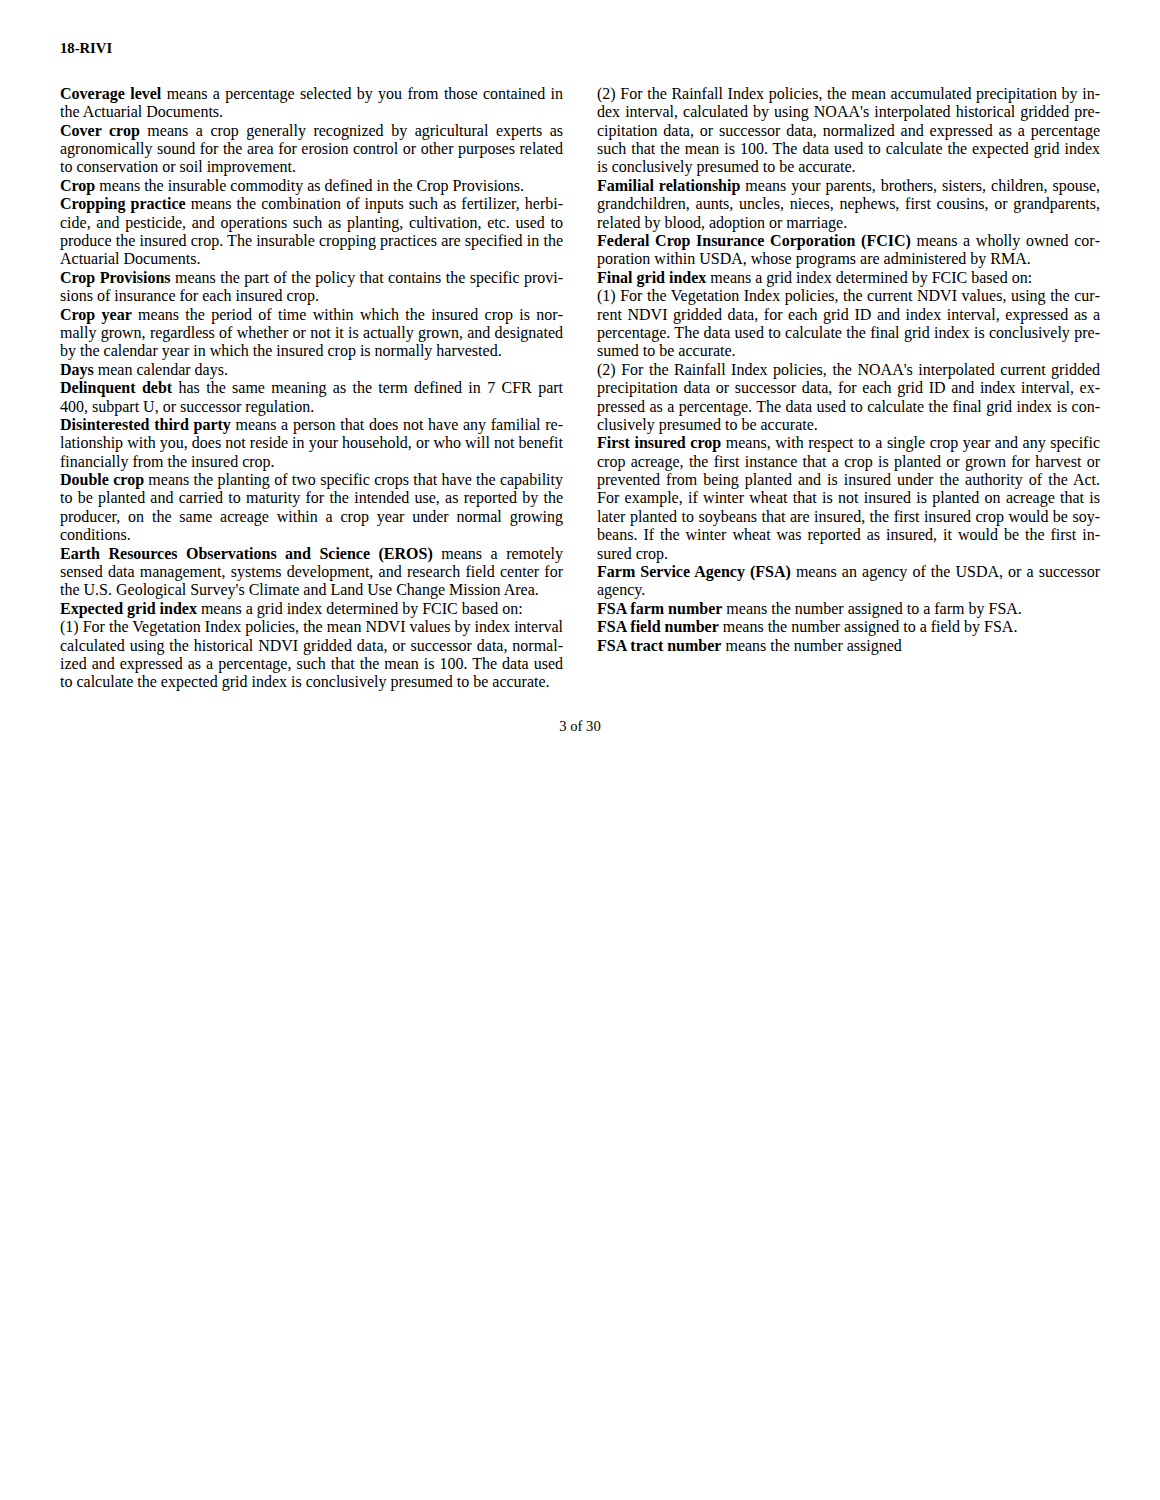18-RIVI
Coverage level means a percentage selected by you from those contained in the Actuarial Documents.
Cover crop means a crop generally recognized by agricultural experts as agronomically sound for the area for erosion control or other purposes related to conservation or soil improvement.
Crop means the insurable commodity as defined in the Crop Provisions.
Cropping practice means the combination of inputs such as fertilizer, herbicide, and pesticide, and operations such as planting, cultivation, etc. used to produce the insured crop. The insurable cropping practices are specified in the Actuarial Documents.
Crop Provisions means the part of the policy that contains the specific provisions of insurance for each insured crop.
Crop year means the period of time within which the insured crop is normally grown, regardless of whether or not it is actually grown, and designated by the calendar year in which the insured crop is normally harvested.
Days mean calendar days.
Delinquent debt has the same meaning as the term defined in 7 CFR part 400, subpart U, or successor regulation.
Disinterested third party means a person that does not have any familial relationship with you, does not reside in your household, or who will not benefit financially from the insured crop.
Double crop means the planting of two specific crops that have the capability to be planted and carried to maturity for the intended use, as reported by the producer, on the same acreage within a crop year under normal growing conditions.
Earth Resources Observations and Science (EROS) means a remotely sensed data management, systems development, and research field center for the U.S. Geological Survey's Climate and Land Use Change Mission Area.
Expected grid index means a grid index determined by FCIC based on:
(1) For the Vegetation Index policies, the mean NDVI values by index interval calculated using the historical NDVI gridded data, or successor data, normalized and expressed as a percentage, such that the mean is 100. The data used to calculate the expected grid index is conclusively presumed to be accurate.
(2) For the Rainfall Index policies, the mean accumulated precipitation by index interval, calculated by using NOAA's interpolated historical gridded precipitation data, or successor data, normalized and expressed as a percentage such that the mean is 100. The data used to calculate the expected grid index is conclusively presumed to be accurate.
Familial relationship means your parents, brothers, sisters, children, spouse, grandchildren, aunts, uncles, nieces, nephews, first cousins, or grandparents, related by blood, adoption or marriage.
Federal Crop Insurance Corporation (FCIC) means a wholly owned corporation within USDA, whose programs are administered by RMA.
Final grid index means a grid index determined by FCIC based on:
(1) For the Vegetation Index policies, the current NDVI values, using the current NDVI gridded data, for each grid ID and index interval, expressed as a percentage. The data used to calculate the final grid index is conclusively presumed to be accurate.
(2) For the Rainfall Index policies, the NOAA's interpolated current gridded precipitation data or successor data, for each grid ID and index interval, expressed as a percentage. The data used to calculate the final grid index is conclusively presumed to be accurate.
First insured crop means, with respect to a single crop year and any specific crop acreage, the first instance that a crop is planted or grown for harvest or prevented from being planted and is insured under the authority of the Act. For example, if winter wheat that is not insured is planted on acreage that is later planted to soybeans that are insured, the first insured crop would be soybeans. If the winter wheat was reported as insured, it would be the first insured crop.
Farm Service Agency (FSA) means an agency of the USDA, or a successor agency.
FSA farm number means the number assigned to a farm by FSA.
FSA field number means the number assigned to a field by FSA.
FSA tract number means the number assigned
3 of 30